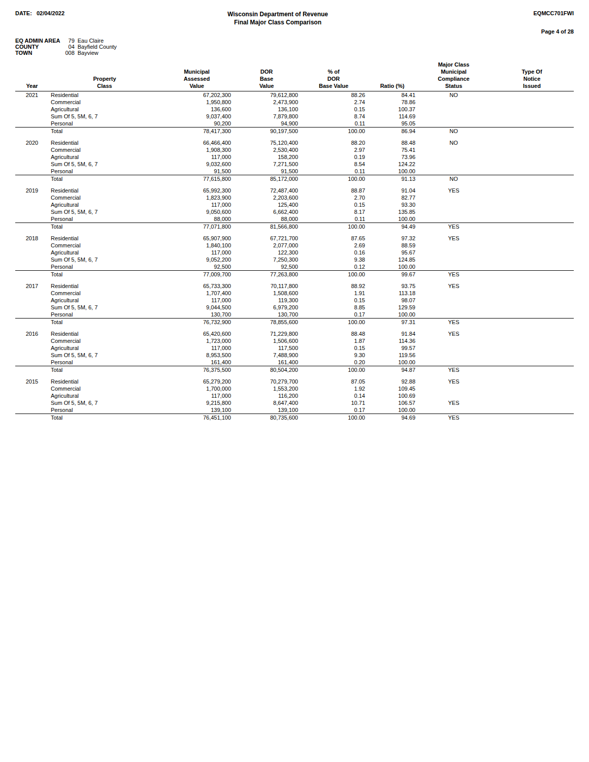| DATE: 02/04/2022 | Wisconsin Department of Revenue Final Major Class Comparison | EQMCC701FWI |
Page 4 of 28
| EQ ADMIN AREA | 79 | Eau Claire |
| COUNTY | 04 | Bayfield County |
| TOWN | 008 | Bayview |
| Year | Property Class | Municipal Assessed Value | DOR Base Value | % of DOR Base Value | Ratio (%) | Major Class Municipal Compliance Status | Type Of Notice Issued |
| --- | --- | --- | --- | --- | --- | --- | --- |
| 2021 | Residential | 67,202,300 | 79,612,800 | 88.26 | 84.41 | NO | |
| | Commercial | 1,950,800 | 2,473,900 | 2.74 | 78.86 | | |
| | Agricultural | 136,600 | 136,100 | 0.15 | 100.37 | | |
| | Sum Of 5, 5M, 6, 7 | 9,037,400 | 7,879,800 | 8.74 | 114.69 | | |
| | Personal | 90,200 | 94,900 | 0.11 | 95.05 | | |
| | Total | 78,417,300 | 90,197,500 | 100.00 | 86.94 | NO | |
| 2020 | Residential | 66,466,400 | 75,120,400 | 88.20 | 88.48 | NO | |
| | Commercial | 1,908,300 | 2,530,400 | 2.97 | 75.41 | | |
| | Agricultural | 117,000 | 158,200 | 0.19 | 73.96 | | |
| | Sum Of 5, 5M, 6, 7 | 9,032,600 | 7,271,500 | 8.54 | 124.22 | | |
| | Personal | 91,500 | 91,500 | 0.11 | 100.00 | | |
| | Total | 77,615,800 | 85,172,000 | 100.00 | 91.13 | NO | |
| 2019 | Residential | 65,992,300 | 72,487,400 | 88.87 | 91.04 | YES | |
| | Commercial | 1,823,900 | 2,203,600 | 2.70 | 82.77 | | |
| | Agricultural | 117,000 | 125,400 | 0.15 | 93.30 | | |
| | Sum Of 5, 5M, 6, 7 | 9,050,600 | 6,662,400 | 8.17 | 135.85 | | |
| | Personal | 88,000 | 88,000 | 0.11 | 100.00 | | |
| | Total | 77,071,800 | 81,566,800 | 100.00 | 94.49 | YES | |
| 2018 | Residential | 65,907,900 | 67,721,700 | 87.65 | 97.32 | YES | |
| | Commercial | 1,840,100 | 2,077,000 | 2.69 | 88.59 | | |
| | Agricultural | 117,000 | 122,300 | 0.16 | 95.67 | | |
| | Sum Of 5, 5M, 6, 7 | 9,052,200 | 7,250,300 | 9.38 | 124.85 | | |
| | Personal | 92,500 | 92,500 | 0.12 | 100.00 | | |
| | Total | 77,009,700 | 77,263,800 | 100.00 | 99.67 | YES | |
| 2017 | Residential | 65,733,300 | 70,117,800 | 88.92 | 93.75 | YES | |
| | Commercial | 1,707,400 | 1,508,600 | 1.91 | 113.18 | | |
| | Agricultural | 117,000 | 119,300 | 0.15 | 98.07 | | |
| | Sum Of 5, 5M, 6, 7 | 9,044,500 | 6,979,200 | 8.85 | 129.59 | | |
| | Personal | 130,700 | 130,700 | 0.17 | 100.00 | | |
| | Total | 76,732,900 | 78,855,600 | 100.00 | 97.31 | YES | |
| 2016 | Residential | 65,420,600 | 71,229,800 | 88.48 | 91.84 | YES | |
| | Commercial | 1,723,000 | 1,506,600 | 1.87 | 114.36 | | |
| | Agricultural | 117,000 | 117,500 | 0.15 | 99.57 | | |
| | Sum Of 5, 5M, 6, 7 | 8,953,500 | 7,488,900 | 9.30 | 119.56 | | |
| | Personal | 161,400 | 161,400 | 0.20 | 100.00 | | |
| | Total | 76,375,500 | 80,504,200 | 100.00 | 94.87 | YES | |
| 2015 | Residential | 65,279,200 | 70,279,700 | 87.05 | 92.88 | YES | |
| | Commercial | 1,700,000 | 1,553,200 | 1.92 | 109.45 | | |
| | Agricultural | 117,000 | 116,200 | 0.14 | 100.69 | | |
| | Sum Of 5, 5M, 6, 7 | 9,215,800 | 8,647,400 | 10.71 | 106.57 | YES | |
| | Personal | 139,100 | 139,100 | 0.17 | 100.00 | | |
| | Total | 76,451,100 | 80,735,600 | 100.00 | 94.69 | YES | |